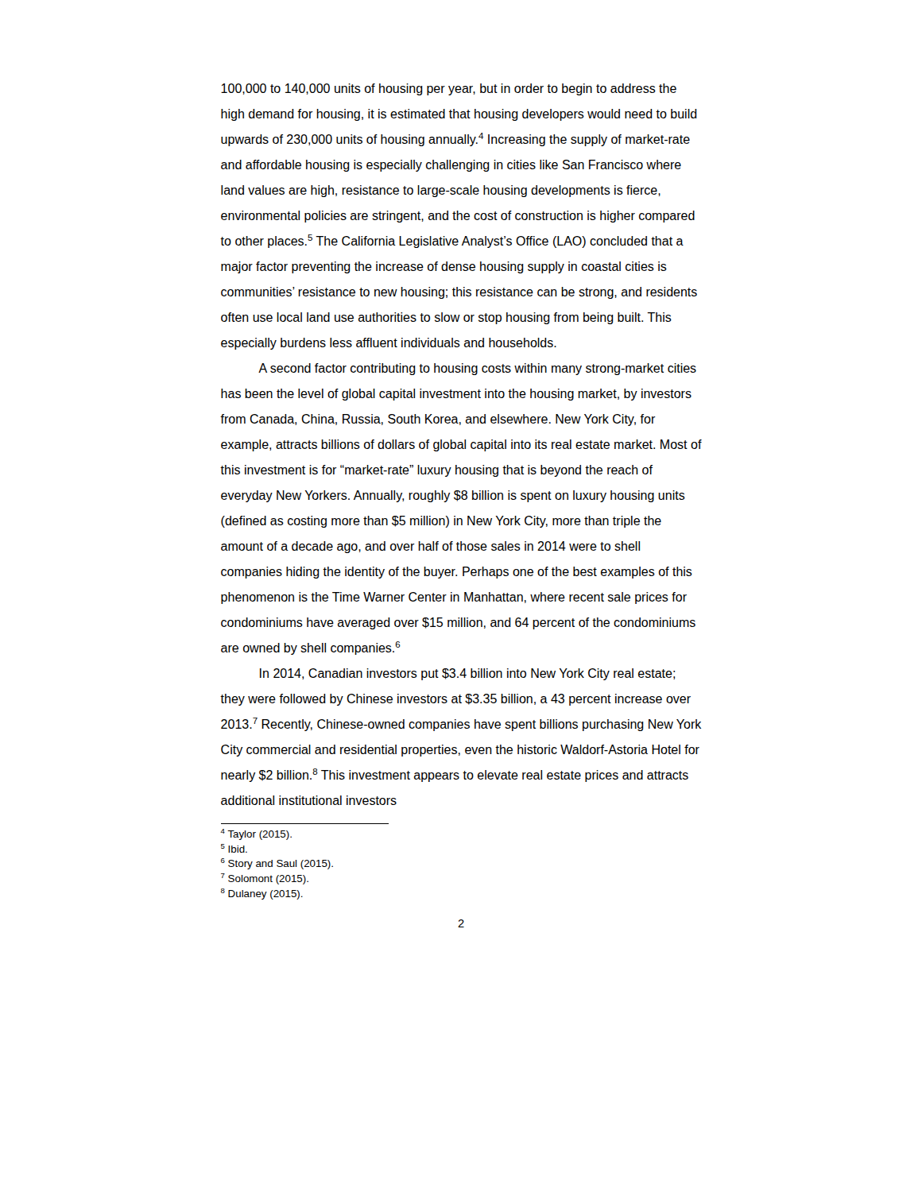100,000 to 140,000 units of housing per year, but in order to begin to address the high demand for housing, it is estimated that housing developers would need to build upwards of 230,000 units of housing annually.4 Increasing the supply of market-rate and affordable housing is especially challenging in cities like San Francisco where land values are high, resistance to large-scale housing developments is fierce, environmental policies are stringent, and the cost of construction is higher compared to other places.5 The California Legislative Analyst’s Office (LAO) concluded that a major factor preventing the increase of dense housing supply in coastal cities is communities’ resistance to new housing; this resistance can be strong, and residents often use local land use authorities to slow or stop housing from being built. This especially burdens less affluent individuals and households.
A second factor contributing to housing costs within many strong-market cities has been the level of global capital investment into the housing market, by investors from Canada, China, Russia, South Korea, and elsewhere. New York City, for example, attracts billions of dollars of global capital into its real estate market. Most of this investment is for “market-rate” luxury housing that is beyond the reach of everyday New Yorkers. Annually, roughly $8 billion is spent on luxury housing units (defined as costing more than $5 million) in New York City, more than triple the amount of a decade ago, and over half of those sales in 2014 were to shell companies hiding the identity of the buyer. Perhaps one of the best examples of this phenomenon is the Time Warner Center in Manhattan, where recent sale prices for condominiums have averaged over $15 million, and 64 percent of the condominiums are owned by shell companies.6
In 2014, Canadian investors put $3.4 billion into New York City real estate; they were followed by Chinese investors at $3.35 billion, a 43 percent increase over 2013.7 Recently, Chinese-owned companies have spent billions purchasing New York City commercial and residential properties, even the historic Waldorf-Astoria Hotel for nearly $2 billion.8 This investment appears to elevate real estate prices and attracts additional institutional investors
4 Taylor (2015).
5 Ibid.
6 Story and Saul (2015).
7 Solomont (2015).
8 Dulaney (2015).
2